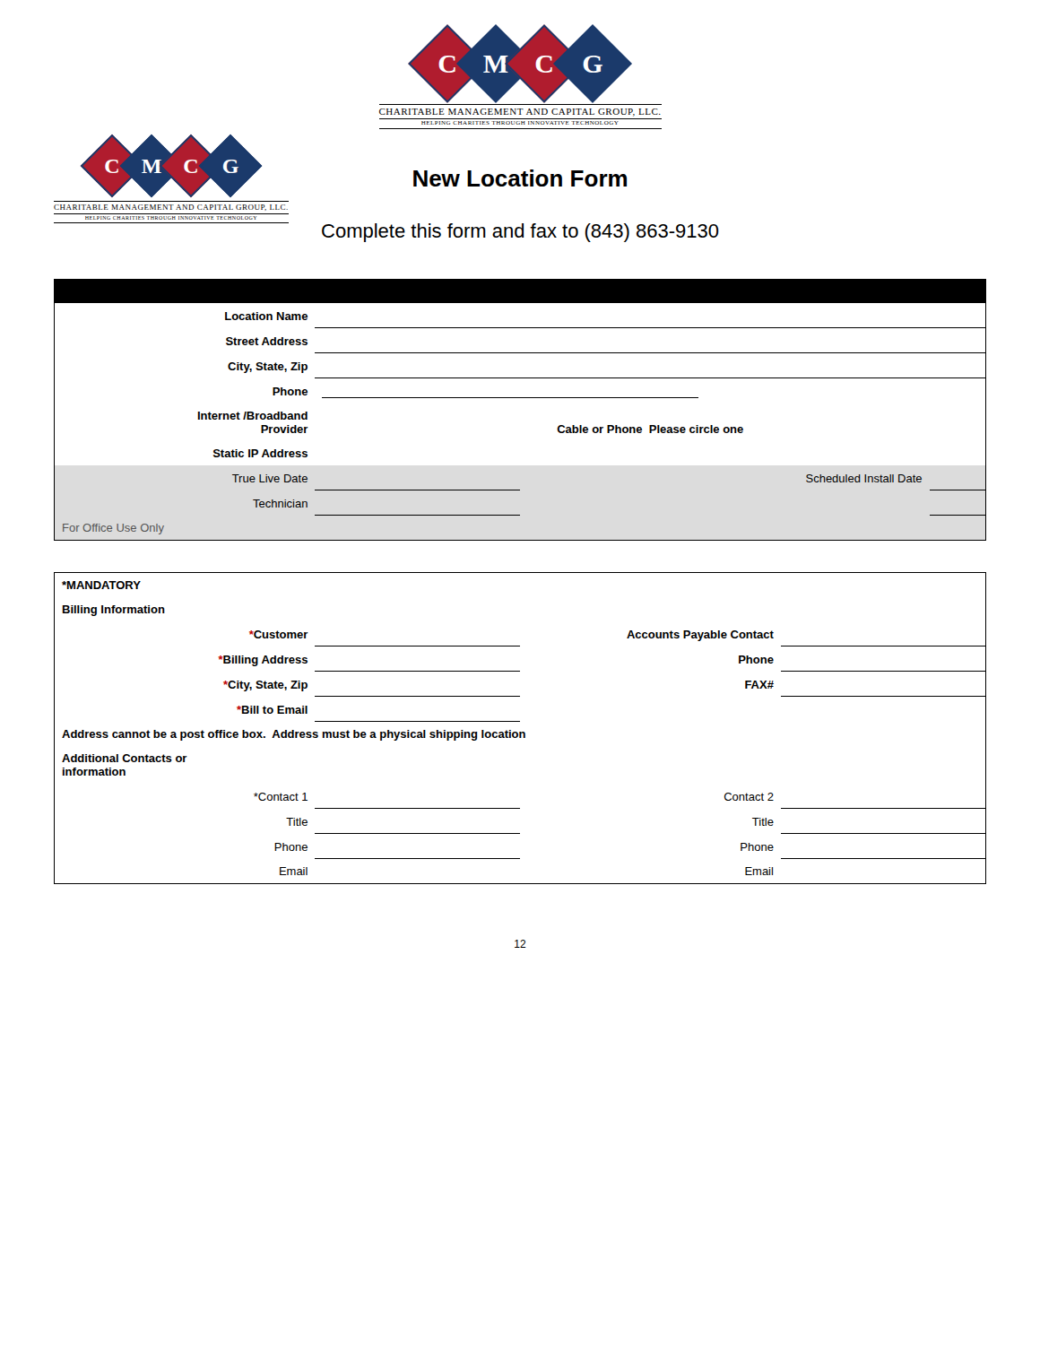C M C G
CHARITABLE MANAGEMENT AND CAPITAL GROUP, LLC. HELPING CHARITIES THROUGH INNOVATIVE TECHNOLOGY
C M C G
CHARITABLE MANAGEMENT AND CAPITAL GROUP, LLC. HELPING CHARITIES THROUGH INNOVATIVE TECHNOLOGY
New Location Form
Complete this form and fax to (843) 863-9130
| Location Name | |
| Street Address | |
| City, State, Zip | |
| Phone | |
| Internet /Broadband Provider | Cable or Phone Please circle one |
| Static IP Address | |
| True Live Date | | Scheduled Install Date | |
| Technician | | | |
| For Office Use Only | |
| *MANDATORY |
| Billing Information |
| * Customer | | Accounts Payable Contact | |
| * Billing Address | | Phone | |
| * City, State, Zip | | FAX# | |
| * Bill to Email | | |
| Address cannot be a post office box. Address must be a physical shipping location |
| Additional Contacts or information |
| *Contact 1 | | Contact 2 | |
| Title | | Title | |
| Phone | | Phone | |
| Email | | Email | |
12